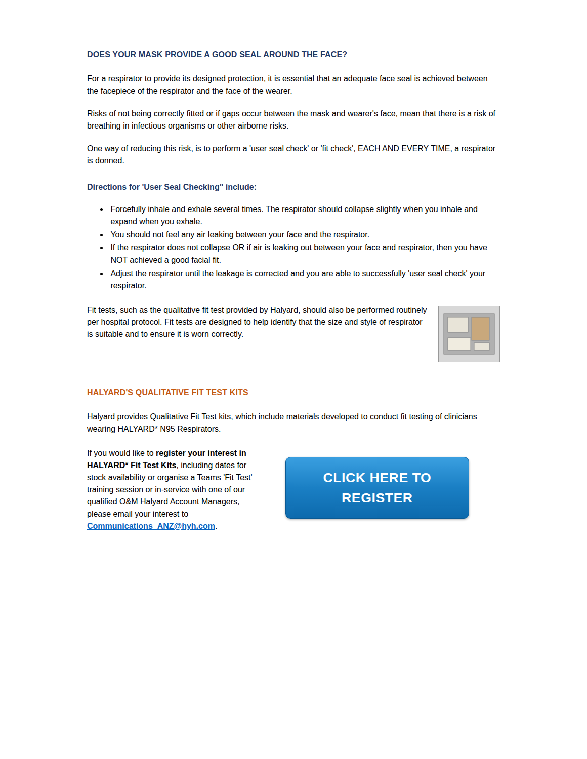DOES YOUR MASK PROVIDE A GOOD SEAL AROUND THE FACE?
For a respirator to provide its designed protection, it is essential that an adequate face seal is achieved between the facepiece of the respirator and the face of the wearer.
Risks of not being correctly fitted or if gaps occur between the mask and wearer's face, mean that there is a risk of breathing in infectious organisms or other airborne risks.
One way of reducing this risk, is to perform a 'user seal check' or 'fit check', EACH AND EVERY TIME, a respirator is donned.
Directions for 'User Seal Checking" include:
Forcefully inhale and exhale several times. The respirator should collapse slightly when you inhale and expand when you exhale.
You should not feel any air leaking between your face and the respirator.
If the respirator does not collapse OR if air is leaking out between your face and respirator, then you have NOT achieved a good facial fit.
Adjust the respirator until the leakage is corrected and you are able to successfully 'user seal check' your respirator.
Fit tests, such as the qualitative fit test provided by Halyard, should also be performed routinely per hospital protocol. Fit tests are designed to help identify that the size and style of respirator is suitable and to ensure it is worn correctly.
HALYARD'S QUALITATIVE FIT TEST KITS
Halyard provides Qualitative Fit Test kits, which include materials developed to conduct fit testing of clinicians wearing HALYARD* N95 Respirators.
If you would like to register your interest in HALYARD* Fit Test Kits, including dates for stock availability or organise a Teams 'Fit Test' training session or in-service with one of our qualified O&M Halyard Account Managers, please email your interest to Communications_ANZ@hyh.com.
CLICK HERE TO REGISTER